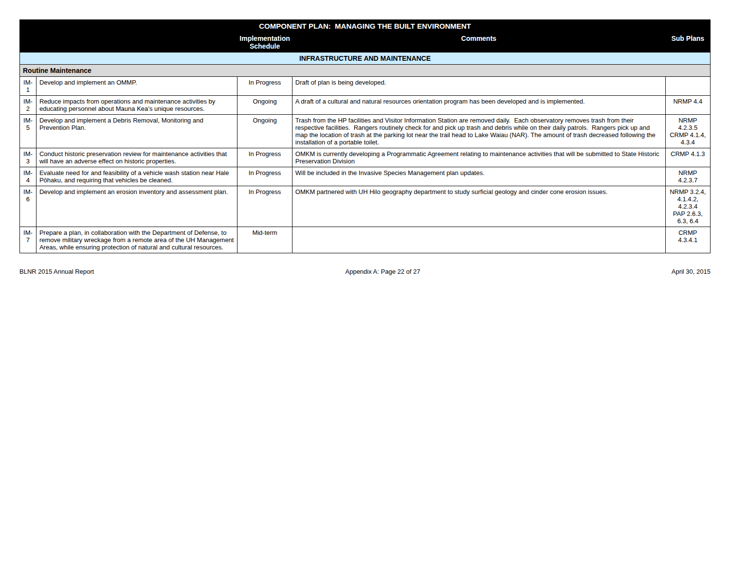| COMPONENT PLAN: MANAGING THE BUILT ENVIRONMENT |
| | Implementation Schedule | Comments | Sub Plans |
| INFRASTRUCTURE AND MAINTENANCE |
| Routine Maintenance |
| IM-1 | Develop and implement an OMMP. | In Progress | Draft of plan is being developed. | |
| IM-2 | Reduce impacts from operations and maintenance activities by educating personnel about Mauna Kea’s unique resources. | Ongoing | A draft of a cultural and natural resources orientation program has been developed and is implemented. | NRMP 4.4 |
| IM-5 | Develop and implement a Debris Removal, Monitoring and Prevention Plan. | Ongoing | Trash from the HP facilities and Visitor Information Station are removed daily. Each observatory removes trash from their respective facilities. Rangers routinely check for and pick up trash and debris while on their daily patrols. Rangers pick up and map the location of trash at the parking lot near the trail head to Lake Waiau (NAR). The amount of trash decreased following the installation of a portable toilet. | NRMP 4.2.3.5 CRMP 4.1.4, 4.3.4 |
| IM-3 | Conduct historic preservation review for maintenance activities that will have an adverse effect on historic properties. | In Progress | OMKM is currently developing a Programmatic Agreement relating to maintenance activities that will be submitted to State Historic Preservation Division | CRMP 4.1.3 |
| IM-4 | Evaluate need for and feasibility of a vehicle wash station near Hale Pōhaku, and requiring that vehicles be cleaned. | In Progress | Will be included in the Invasive Species Management plan updates. | NRMP 4.2.3.7 |
| IM-6 | Develop and implement an erosion inventory and assessment plan. | In Progress | OMKM partnered with UH Hilo geography department to study surficial geology and cinder cone erosion issues. | NRMP 3.2.4, 4.1.4.2, 4.2.3.4 PAP 2.6.3, 6.3, 6.4 |
| IM-7 | Prepare a plan, in collaboration with the Department of Defense, to remove military wreckage from a remote area of the UH Management Areas, while ensuring protection of natural and cultural resources. | Mid-term | | CRMP 4.3.4.1 |
BLNR 2015 Annual Report Appendix A: Page 22 of 27 April 30, 2015